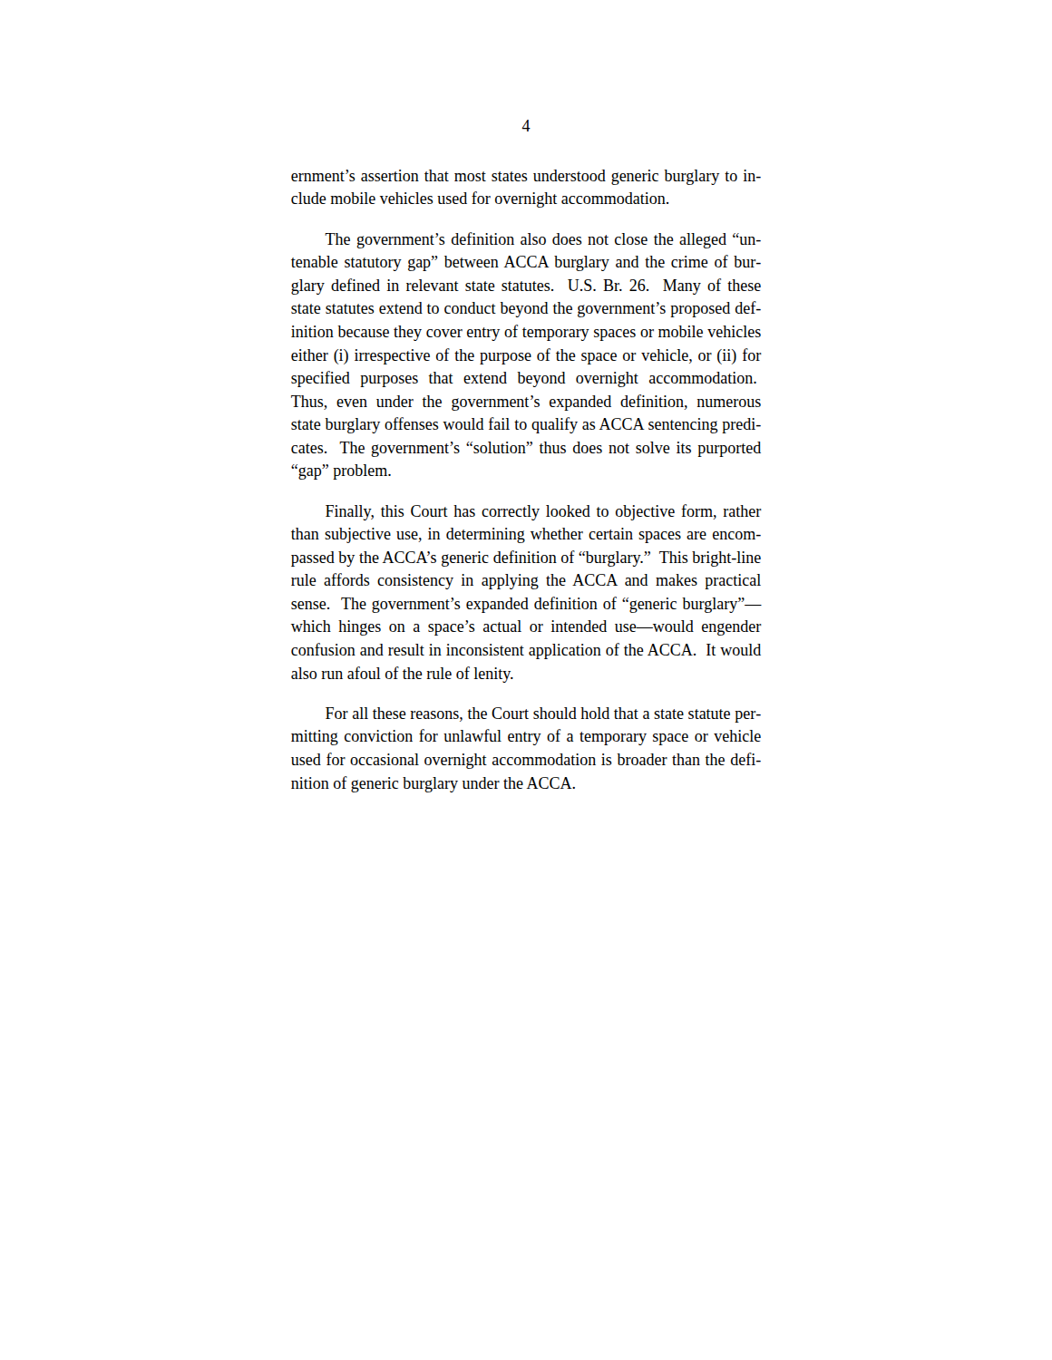4
ernment’s assertion that most states understood generic burglary to include mobile vehicles used for overnight accommodation.
The government’s definition also does not close the alleged “untenable statutory gap” between ACCA burglary and the crime of burglary defined in relevant state statutes. U.S. Br. 26. Many of these state statutes extend to conduct beyond the government’s proposed definition because they cover entry of temporary spaces or mobile vehicles either (i) irrespective of the purpose of the space or vehicle, or (ii) for specified purposes that extend beyond overnight accommodation. Thus, even under the government’s expanded definition, numerous state burglary offenses would fail to qualify as ACCA sentencing predicates. The government’s “solution” thus does not solve its purported “gap” problem.
Finally, this Court has correctly looked to objective form, rather than subjective use, in determining whether certain spaces are encompassed by the ACCA’s generic definition of “burglary.” This bright-line rule affords consistency in applying the ACCA and makes practical sense. The government’s expanded definition of “generic burglary”—which hinges on a space’s actual or intended use—would engender confusion and result in inconsistent application of the ACCA. It would also run afoul of the rule of lenity.
For all these reasons, the Court should hold that a state statute permitting conviction for unlawful entry of a temporary space or vehicle used for occasional overnight accommodation is broader than the definition of generic burglary under the ACCA.